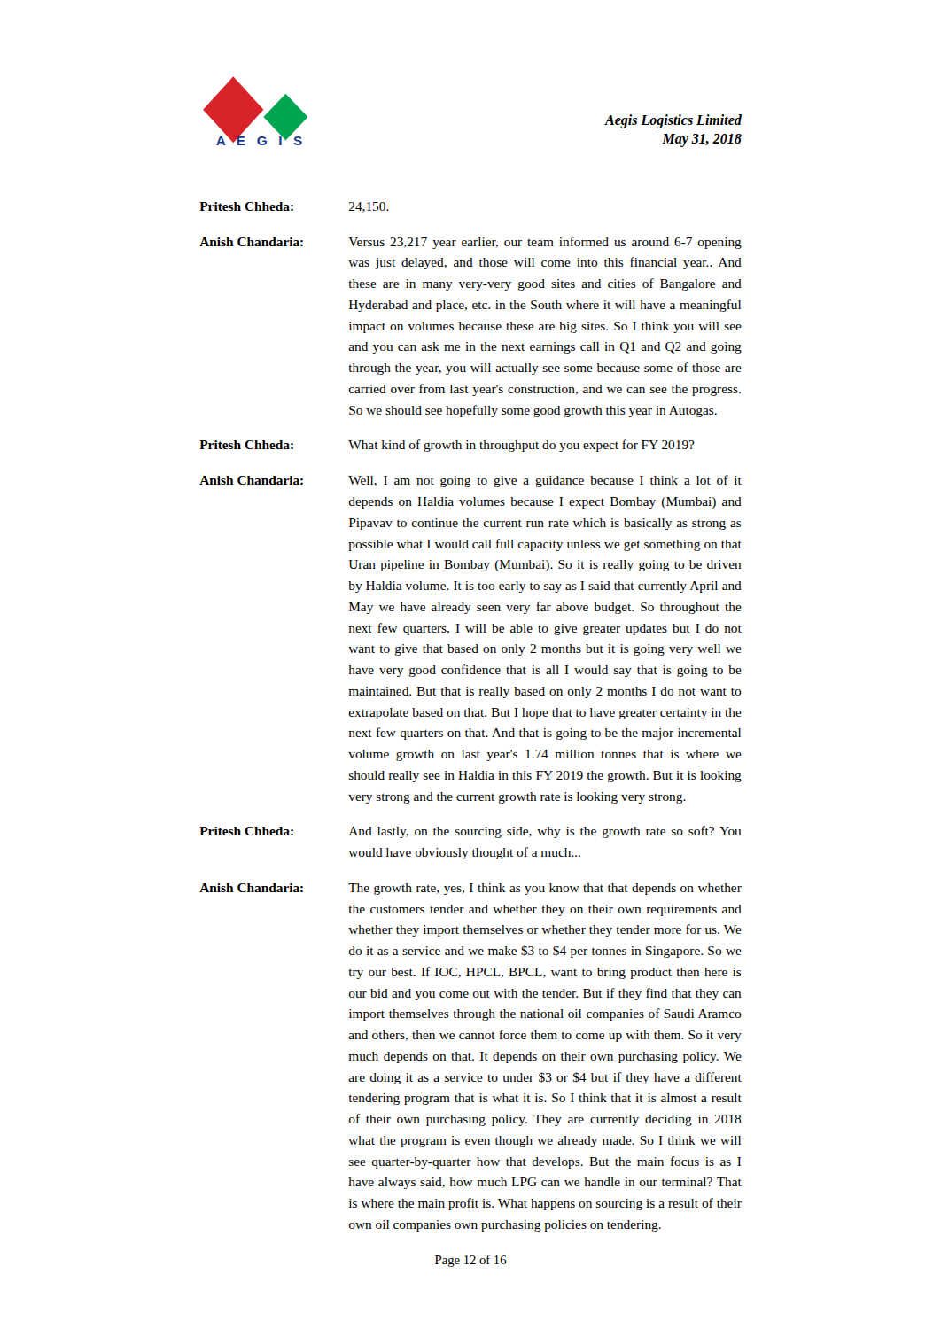A E G I S
Aegis Logistics Limited
May 31, 2018
| Pritesh Chheda: | 24,150. |
| Anish Chandaria: | Versus 23,217 year earlier, our team informed us around 6-7 opening was just delayed, and those will come into this financial year.. And these are in many very-very good sites and cities of Bangalore and Hyderabad and place, etc. in the South where it will have a meaningful impact on volumes because these are big sites. So I think you will see and you can ask me in the next earnings call in Q1 and Q2 and going through the year, you will actually see some because some of those are carried over from last year's construction, and we can see the progress. So we should see hopefully some good growth this year in Autogas. |
| Pritesh Chheda: | What kind of growth in throughput do you expect for FY 2019? |
| Anish Chandaria: | Well, I am not going to give a guidance because I think a lot of it depends on Haldia volumes because I expect Bombay (Mumbai) and Pipavav to continue the current run rate which is basically as strong as possible what I would call full capacity unless we get something on that Uran pipeline in Bombay (Mumbai). So it is really going to be driven by Haldia volume. It is too early to say as I said that currently April and May we have already seen very far above budget. So throughout the next few quarters, I will be able to give greater updates but I do not want to give that based on only 2 months but it is going very well we have very good confidence that is all I would say that is going to be maintained. But that is really based on only 2 months I do not want to extrapolate based on that. But I hope that to have greater certainty in the next few quarters on that. And that is going to be the major incremental volume growth on last year's 1.74 million tonnes that is where we should really see in Haldia in this FY 2019 the growth. But it is looking very strong and the current growth rate is looking very strong. |
| Pritesh Chheda: | And lastly, on the sourcing side, why is the growth rate so soft? You would have obviously thought of a much... |
| Anish Chandaria: | The growth rate, yes, I think as you know that that depends on whether the customers tender and whether they on their own requirements and whether they import themselves or whether they tender more for us. We do it as a service and we make $3 to $4 per tonnes in Singapore. So we try our best. If IOC, HPCL, BPCL, want to bring product then here is our bid and you come out with the tender. But if they find that they can import themselves through the national oil companies of Saudi Aramco and others, then we cannot force them to come up with them. So it very much depends on that. It depends on their own purchasing policy. We are doing it as a service to under $3 or $4 but if they have a different tendering program that is what it is. So I think that it is almost a result of their own purchasing policy. They are currently deciding in 2018 what the program is even though we already made. So I think we will see quarter-by-quarter how that develops. But the main focus is as I have always said, how much LPG can we handle in our terminal? That is where the main profit is. What happens on sourcing is a result of their own oil companies own purchasing policies on tendering. |
Page 12 of 16